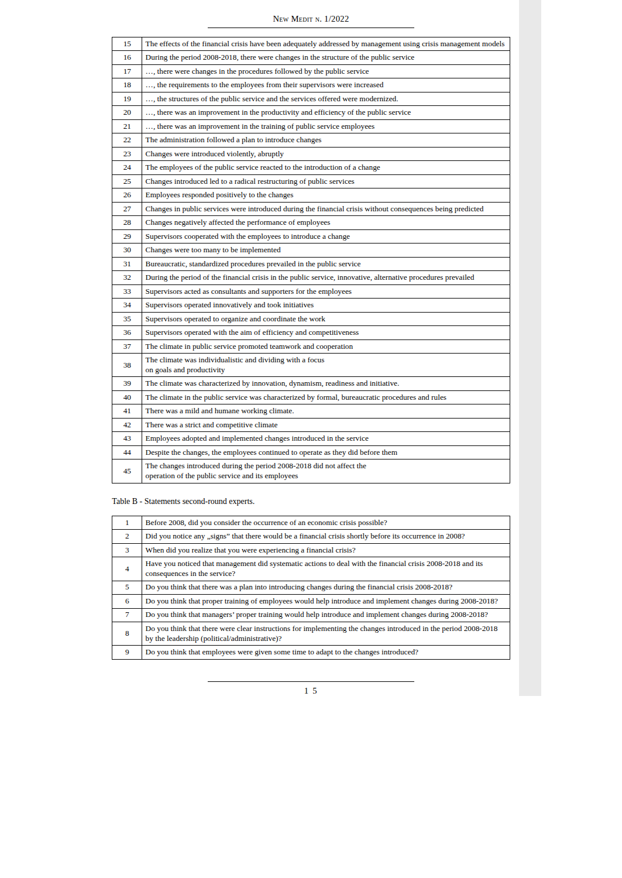New Medit n. 1/2022
| 15 | The effects of the financial crisis have been adequately addressed by management using crisis management models |
| 16 | During the period 2008-2018, there were changes in the structure of the public service |
| 17 | …, there were changes in the procedures followed by the public service |
| 18 | …, the requirements to the employees from their supervisors were increased |
| 19 | …, the structures of the public service and the services offered were modernized. |
| 20 | …, there was an improvement in the productivity and efficiency of the public service |
| 21 | …, there was an improvement in the training of public service employees |
| 22 | The administration followed a plan to introduce changes |
| 23 | Changes were introduced violently, abruptly |
| 24 | The employees of the public service reacted to the introduction of a change |
| 25 | Changes introduced led to a radical restructuring of public services |
| 26 | Employees responded positively to the changes |
| 27 | Changes in public services were introduced during the financial crisis without consequences being predicted |
| 28 | Changes negatively affected the performance of employees |
| 29 | Supervisors cooperated with the employees to introduce a change |
| 30 | Changes were too many to be implemented |
| 31 | Bureaucratic, standardized procedures prevailed in the public service |
| 32 | During the period of the financial crisis in the public service, innovative, alternative procedures prevailed |
| 33 | Supervisors acted as consultants and supporters for the employees |
| 34 | Supervisors operated innovatively and took initiatives |
| 35 | Supervisors operated to organize and coordinate the work |
| 36 | Supervisors operated with the aim of efficiency and competitiveness |
| 37 | The climate in public service promoted teamwork and cooperation |
| 38 | The climate was individualistic and dividing with a focus on goals and productivity |
| 39 | The climate was characterized by innovation, dynamism, readiness and initiative. |
| 40 | The climate in the public service was characterized by formal, bureaucratic procedures and rules |
| 41 | There was a mild and humane working climate. |
| 42 | There was a strict and competitive climate |
| 43 | Employees adopted and implemented changes introduced in the service |
| 44 | Despite the changes, the employees continued to operate as they did before them |
| 45 | The changes introduced during the period 2008-2018 did not affect the operation of the public service and its employees |
Table B - Statements second-round experts.
| 1 | Before 2008, did you consider the occurrence of an economic crisis possible? |
| 2 | Did you notice any „signs” that there would be a financial crisis shortly before its occurrence in 2008? |
| 3 | When did you realize that you were experiencing a financial crisis? |
| 4 | Have you noticed that management did systematic actions to deal with the financial crisis 2008-2018 and its consequences in the service? |
| 5 | Do you think that there was a plan into introducing changes during the financial crisis 2008-2018? |
| 6 | Do you think that proper training of employees would help introduce and implement changes during 2008-2018? |
| 7 | Do you think that managers’ proper training would help introduce and implement changes during 2008-2018? |
| 8 | Do you think that there were clear instructions for implementing the changes introduced in the period 2008-2018 by the leadership (political/administrative)? |
| 9 | Do you think that employees were given some time to adapt to the changes introduced? |
1 5